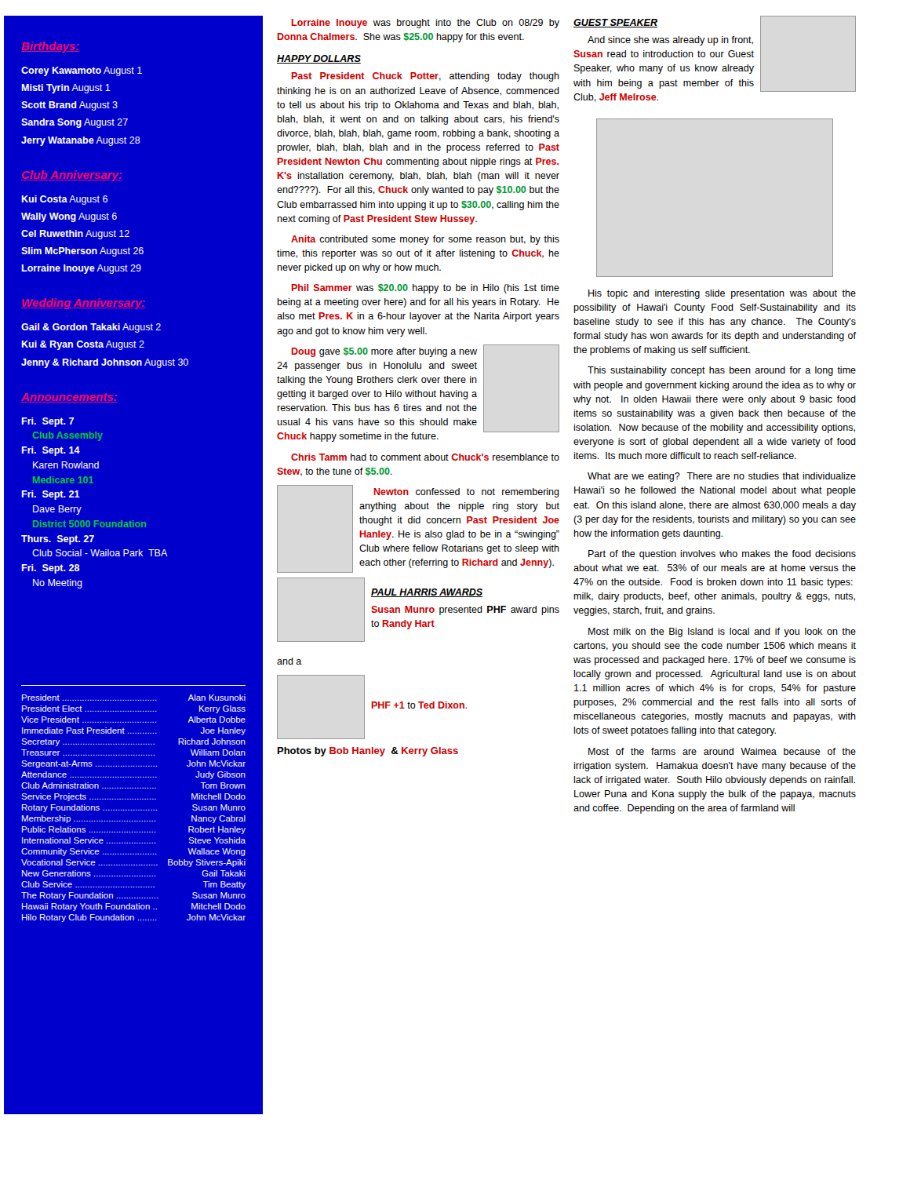Birthdays:
Corey Kawamoto August 1
Misti Tyrin August 1
Scott Brand August 3
Sandra Song August 27
Jerry Watanabe August 28
Club Anniversary:
Kui Costa August 6
Wally Wong August 6
Cel Ruwethin August 12
Slim McPherson August 26
Lorraine Inouye August 29
Wedding Anniversary:
Gail & Gordon Takaki August 2
Kui & Ryan Costa August 2
Jenny & Richard Johnson August 30
Announcements:
Fri. Sept. 7
Club Assembly
Fri. Sept. 14
Karen Rowland
Medicare 101
Fri. Sept. 21
Dave Berry
District 5000 Foundation
Thurs. Sept. 27
Club Social - Wailoa Park TBA
Fri. Sept. 28
No Meeting
| President ...................................... | Alan Kusunoki |
| President Elect ............................. | Kerry Glass |
| Vice President .............................. | Alberta Dobbe |
| Immediate Past President ............ | Joe Hanley |
| Secretary ..................................... | Richard Johnson |
| Treasurer ..................................... | William Dolan |
| Sergeant-at-Arms ......................... | John McVickar |
| Attendance ................................... | Judy Gibson |
| Club Administration ...................... | Tom Brown |
| Service Projects ........................... | Mitchell Dodo |
| Rotary Foundations ...................... | Susan Munro |
| Membership ................................. | Nancy Cabral |
| Public Relations ........................... | Robert Hanley |
| International Service .................... | Steve Yoshida |
| Community Service ...................... | Wallace Wong |
| Vocational Service ........................ | Bobby Stivers-Apiki |
| New Generations ......................... | Gail Takaki |
| Club Service ................................ | Tim Beatty |
| The Rotary Foundation ................. | Susan Munro |
| Hawaii Rotary Youth Foundation .. | Mitchell Dodo |
| Hilo Rotary Club Foundation ........ | John McVickar |
Lorraine Inouye was brought into the Club on 08/29 by Donna Chalmers. She was $25.00 happy for this event.
HAPPY DOLLARS
Past President Chuck Potter, attending today though thinking he is on an authorized Leave of Absence, commenced to tell us about his trip to Oklahoma and Texas and blah, blah, blah, blah, it went on and on talking about cars, his friend's divorce, blah, blah, blah, game room, robbing a bank, shooting a prowler, blah, blah, blah and in the process referred to Past President Newton Chu commenting about nipple rings at Pres. K's installation ceremony, blah, blah, blah (man will it never end????). For all this, Chuck only wanted to pay $10.00 but the Club embarrassed him into upping it up to $30.00, calling him the next coming of Past President Stew Hussey.
Anita contributed some money for some reason but, by this time, this reporter was so out of it after listening to Chuck, he never picked up on why or how much.
Phil Sammer was $20.00 happy to be in Hilo (his 1st time being at a meeting over here) and for all his years in Rotary. He also met Pres. K in a 6-hour layover at the Narita Airport years ago and got to know him very well.
Doug gave $5.00 more after buying a new 24 passenger bus in Honolulu and sweet talking the Young Brothers clerk over there in getting it barged over to Hilo without having a reservation. This bus has 6 tires and not the usual 4 his vans have so this should make Chuck happy sometime in the future.
Chris Tamm had to comment about Chuck's resemblance to Stew, to the tune of $5.00.
Newton confessed to not remembering anything about the nipple ring story but thought it did concern Past President Joe Hanley. He is also glad to be in a “swinging” Club where fellow Rotarians get to sleep with each other (referring to Richard and Jenny).
PAUL HARRIS AWARDS
Susan Munro presented PHF award pins to Randy Hart
and a
PHF +1 to Ted Dixon.
Photos by Bob Hanley & Kerry Glass
GUEST SPEAKER
And since she was already up in front, Susan read to introduction to our Guest Speaker, who many of us know already with him being a past member of this Club, Jeff Melrose.
His topic and interesting slide presentation was about the possibility of Hawai'i County Food Self-Sustainability and its baseline study to see if this has any chance. The County's formal study has won awards for its depth and understanding of the problems of making us self sufficient.
This sustainability concept has been around for a long time with people and government kicking around the idea as to why or why not. In olden Hawaii there were only about 9 basic food items so sustainability was a given back then because of the isolation. Now because of the mobility and accessibility options, everyone is sort of global dependent all a wide variety of food items. Its much more difficult to reach self-reliance.
What are we eating? There are no studies that individualize Hawai'i so he followed the National model about what people eat. On this island alone, there are almost 630,000 meals a day (3 per day for the residents, tourists and military) so you can see how the information gets daunting.
Part of the question involves who makes the food decisions about what we eat. 53% of our meals are at home versus the 47% on the outside. Food is broken down into 11 basic types: milk, dairy products, beef, other animals, poultry & eggs, nuts, veggies, starch, fruit, and grains.
Most milk on the Big Island is local and if you look on the cartons, you should see the code number 1506 which means it was processed and packaged here. 17% of beef we consume is locally grown and processed. Agricultural land use is on about 1.1 million acres of which 4% is for crops, 54% for pasture purposes, 2% commercial and the rest falls into all sorts of miscellaneous categories, mostly macnuts and papayas, with lots of sweet potatoes falling into that category.
Most of the farms are around Waimea because of the irrigation system. Hamakua doesn't have many because of the lack of irrigated water. South Hilo obviously depends on rainfall. Lower Puna and Kona supply the bulk of the papaya, macnuts and coffee. Depending on the area of farmland will